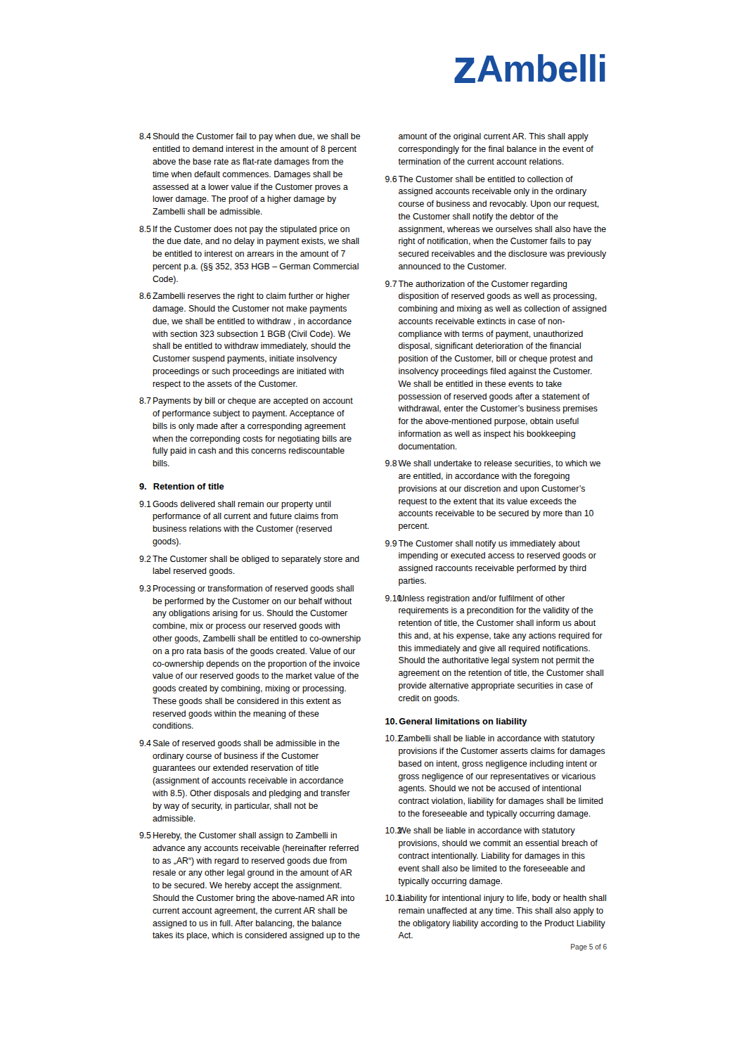z Ambelli
8.4 Should the Customer fail to pay when due, we shall be entitled to demand interest in the amount of 8 percent above the base rate as flat-rate damages from the time when default commences. Damages shall be assessed at a lower value if the Customer proves a lower damage. The proof of a higher damage by Zambelli shall be admissible.
8.5 If the Customer does not pay the stipulated price on the due date, and no delay in payment exists, we shall be entitled to interest on arrears in the amount of 7 percent p.a. (§§ 352, 353 HGB – German Commercial Code).
8.6 Zambelli reserves the right to claim further or higher damage. Should the Customer not make payments due, we shall be entitled to withdraw , in accordance with section 323 subsection 1 BGB (Civil Code). We shall be entitled to withdraw immediately, should the Customer suspend payments, initiate insolvency proceedings or such proceedings are initiated with respect to the assets of the Customer.
8.7 Payments by bill or cheque are accepted on account of performance subject to payment. Acceptance of bills is only made after a corresponding agreement when the correponding costs for negotiating bills are fully paid in cash and this concerns rediscountable bills.
9. Retention of title
9.1 Goods delivered shall remain our property until performance of all current and future claims from business relations with the Customer (reserved goods).
9.2 The Customer shall be obliged to separately store and label reserved goods.
9.3 Processing or transformation of reserved goods shall be performed by the Customer on our behalf without any obligations arising for us. Should the Customer combine, mix or process our reserved goods with other goods, Zambelli shall be entitled to co-ownership on a pro rata basis of the goods created. Value of our co-ownership depends on the proportion of the invoice value of our reserved goods to the market value of the goods created by combining, mixing or processing. These goods shall be considered in this extent as reserved goods within the meaning of these conditions.
9.4 Sale of reserved goods shall be admissible in the ordinary course of business if the Customer guarantees our extended reservation of title (assignment of accounts receivable in accordance with 8.5). Other disposals and pledging and transfer by way of security, in particular, shall not be admissible.
9.5 Hereby, the Customer shall assign to Zambelli in advance any accounts receivable (hereinafter referred to as „AR“) with regard to reserved goods due from resale or any other legal ground in the amount of AR to be secured. We hereby accept the assignment. Should the Customer bring the above-named AR into current account agreement, the current AR shall be assigned to us in full. After balancing, the balance takes its place, which is considered assigned up to the amount of the original current AR. This shall apply correspondingly for the final balance in the event of termination of the current account relations.
9.6 The Customer shall be entitled to collection of assigned accounts receivable only in the ordinary course of business and revocably. Upon our request, the Customer shall notify the debtor of the assignment, whereas we ourselves shall also have the right of notification, when the Customer fails to pay secured receivables and the disclosure was previously announced to the Customer.
9.7 The authorization of the Customer regarding disposition of reserved goods as well as processing, combining and mixing as well as collection of assigned accounts receivable extincts in case of non-compliance with terms of payment, unauthorized disposal, significant deterioration of the financial position of the Customer, bill or cheque protest and insolvency proceedings filed against the Customer. We shall be entitled in these events to take possession of reserved goods after a statement of withdrawal, enter the Customer’s business premises for the above-mentioned purpose, obtain useful information as well as inspect his bookkeeping documentation.
9.8 We shall undertake to release securities, to which we are entitled, in accordance with the foregoing provisions at our discretion and upon Customer’s request to the extent that its value exceeds the accounts receivable to be secured by more than 10 percent.
9.9 The Customer shall notify us immediately about impending or executed access to reserved goods or assigned raccounts receivable performed by third parties.
9.10 Unless registration and/or fulfilment of other requirements is a precondition for the validity of the retention of title, the Customer shall inform us about this and, at his expense, take any actions required for this immediately and give all required notifications. Should the authoritative legal system not permit the agreement on the retention of title, the Customer shall provide alternative appropriate securities in case of credit on goods.
10. General limitations on liability
10.1 Zambelli shall be liable in accordance with statutory provisions if the Customer asserts claims for damages based on intent, gross negligence including intent or gross negligence of our representatives or vicarious agents. Should we not be accused of intentional contract violation, liability for damages shall be limited to the foreseeable and typically occurring damage.
10.2 We shall be liable in accordance with statutory provisions, should we commit an essential breach of contract intentionally. Liability for damages in this event shall also be limited to the foreseeable and typically occurring damage.
10.3 Liability for intentional injury to life, body or health shall remain unaffected at any time. This shall also apply to the obligatory liability according to the Product Liability Act.
Page 5 of 6